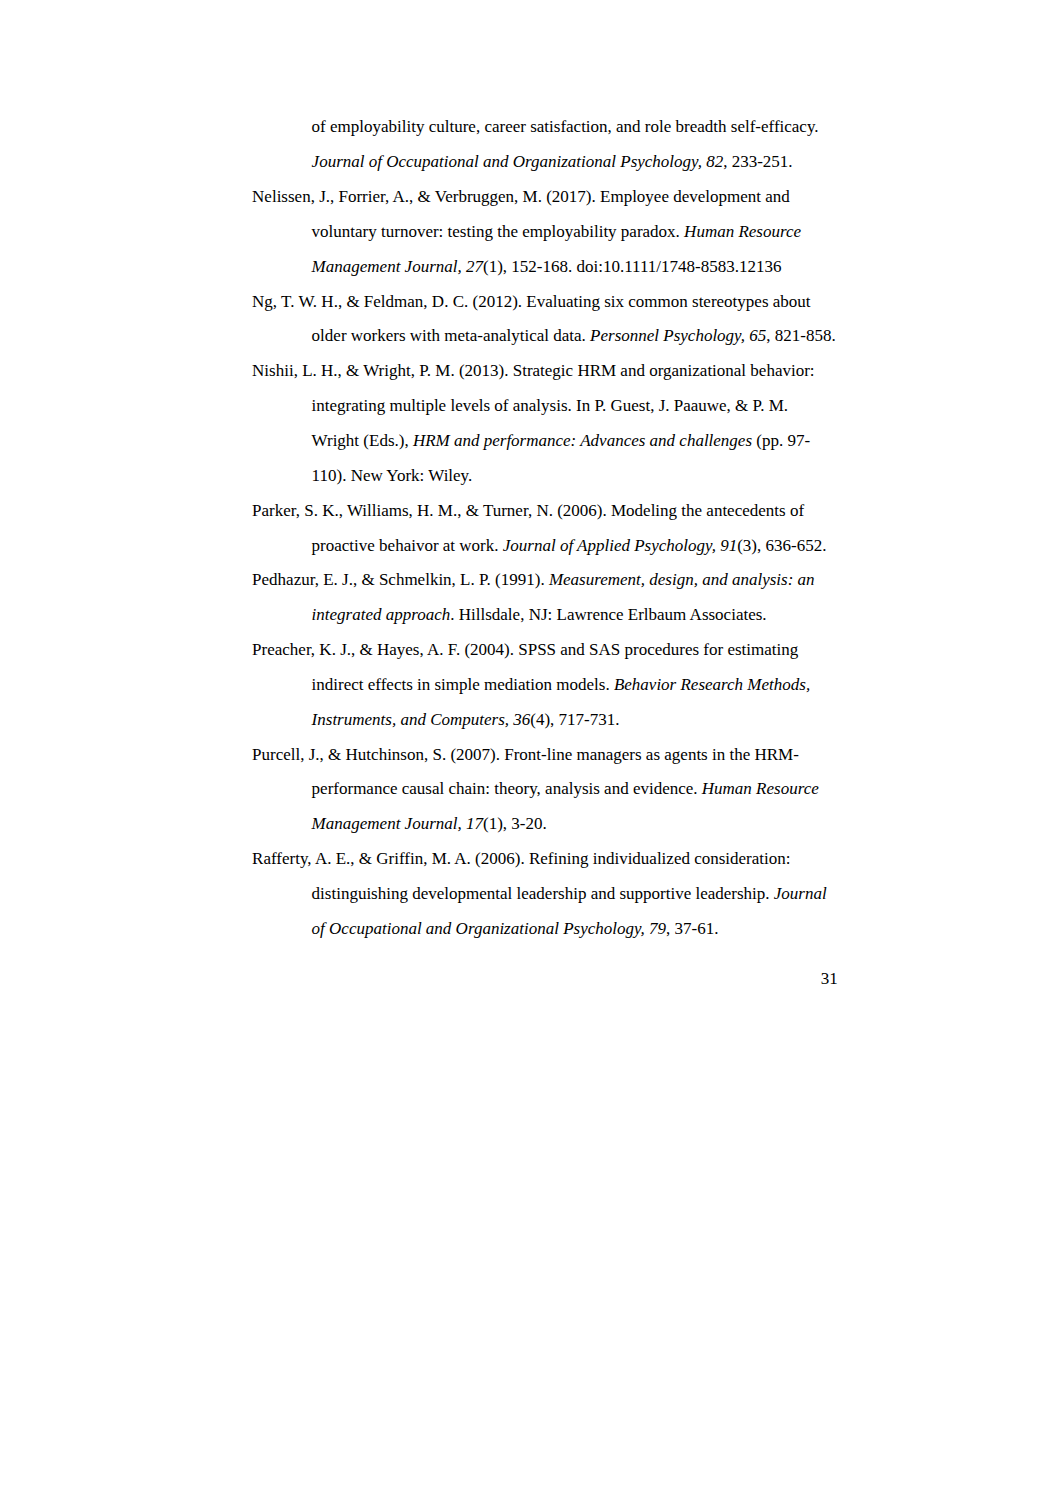of employability culture, career satisfaction, and role breadth self-efficacy. Journal of Occupational and Organizational Psychology, 82, 233-251.
Nelissen, J., Forrier, A., & Verbruggen, M. (2017). Employee development and voluntary turnover: testing the employability paradox. Human Resource Management Journal, 27(1), 152-168. doi:10.1111/1748-8583.12136
Ng, T. W. H., & Feldman, D. C. (2012). Evaluating six common stereotypes about older workers with meta-analytical data. Personnel Psychology, 65, 821-858.
Nishii, L. H., & Wright, P. M. (2013). Strategic HRM and organizational behavior: integrating multiple levels of analysis. In P. Guest, J. Paauwe, & P. M. Wright (Eds.), HRM and performance: Advances and challenges (pp. 97-110). New York: Wiley.
Parker, S. K., Williams, H. M., & Turner, N. (2006). Modeling the antecedents of proactive behaivor at work. Journal of Applied Psychology, 91(3), 636-652.
Pedhazur, E. J., & Schmelkin, L. P. (1991). Measurement, design, and analysis: an integrated approach. Hillsdale, NJ: Lawrence Erlbaum Associates.
Preacher, K. J., & Hayes, A. F. (2004). SPSS and SAS procedures for estimating indirect effects in simple mediation models. Behavior Research Methods, Instruments, and Computers, 36(4), 717-731.
Purcell, J., & Hutchinson, S. (2007). Front-line managers as agents in the HRM-performance causal chain: theory, analysis and evidence. Human Resource Management Journal, 17(1), 3-20.
Rafferty, A. E., & Griffin, M. A. (2006). Refining individualized consideration: distinguishing developmental leadership and supportive leadership. Journal of Occupational and Organizational Psychology, 79, 37-61.
31